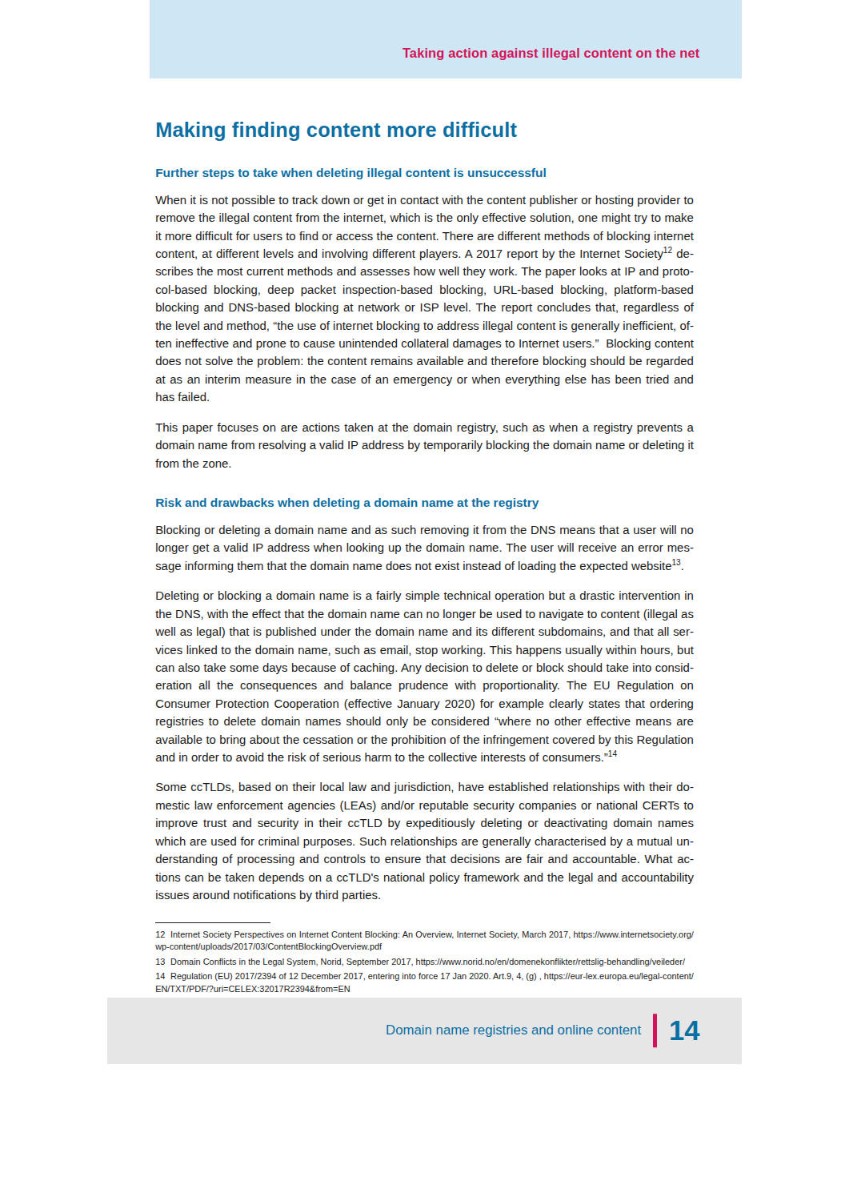Taking action against illegal content on the net
Making finding content more difficult
Further steps to take when deleting illegal content is unsuccessful
When it is not possible to track down or get in contact with the content publisher or hosting provider to remove the illegal content from the internet, which is the only effective solution, one might try to make it more difficult for users to find or access the content. There are different methods of blocking internet content, at different levels and involving different players. A 2017 report by the Internet Society12 describes the most current methods and assesses how well they work. The paper looks at IP and protocol-based blocking, deep packet inspection-based blocking, URL-based blocking, platform-based blocking and DNS-based blocking at network or ISP level. The report concludes that, regardless of the level and method, “the use of internet blocking to address illegal content is generally inefficient, often ineffective and prone to cause unintended collateral damages to Internet users.” Blocking content does not solve the problem: the content remains available and therefore blocking should be regarded at as an interim measure in the case of an emergency or when everything else has been tried and has failed.
This paper focuses on are actions taken at the domain registry, such as when a registry prevents a domain name from resolving a valid IP address by temporarily blocking the domain name or deleting it from the zone.
Risk and drawbacks when deleting a domain name at the registry
Blocking or deleting a domain name and as such removing it from the DNS means that a user will no longer get a valid IP address when looking up the domain name. The user will receive an error message informing them that the domain name does not exist instead of loading the expected website13.
Deleting or blocking a domain name is a fairly simple technical operation but a drastic intervention in the DNS, with the effect that the domain name can no longer be used to navigate to content (illegal as well as legal) that is published under the domain name and its different subdomains, and that all services linked to the domain name, such as email, stop working. This happens usually within hours, but can also take some days because of caching. Any decision to delete or block should take into consideration all the consequences and balance prudence with proportionality. The EU Regulation on Consumer Protection Cooperation (effective January 2020) for example clearly states that ordering registries to delete domain names should only be considered “where no other effective means are available to bring about the cessation or the prohibition of the infringement covered by this Regulation and in order to avoid the risk of serious harm to the collective interests of consumers.”14
Some ccTLDs, based on their local law and jurisdiction, have established relationships with their domestic law enforcement agencies (LEAs) and/or reputable security companies or national CERTs to improve trust and security in their ccTLD by expeditiously deleting or deactivating domain names which are used for criminal purposes. Such relationships are generally characterised by a mutual understanding of processing and controls to ensure that decisions are fair and accountable. What actions can be taken depends on a ccTLD's national policy framework and the legal and accountability issues around notifications by third parties.
12 Internet Society Perspectives on Internet Content Blocking: An Overview, Internet Society, March 2017, https://www.internetsociety.org/wp-content/uploads/2017/03/ContentBlockingOverview.pdf
13 Domain Conflicts in the Legal System, Norid, September 2017, https://www.norid.no/en/domenekonflikter/rettslig-behandling/veileder/
14 Regulation (EU) 2017/2394 of 12 December 2017, entering into force 17 Jan 2020. Art.9, 4, (g) , https://eur-lex.europa.eu/legal-content/EN/TXT/PDF/?uri=CELEX:32017R2394&from=EN
Domain name registries and online content 14